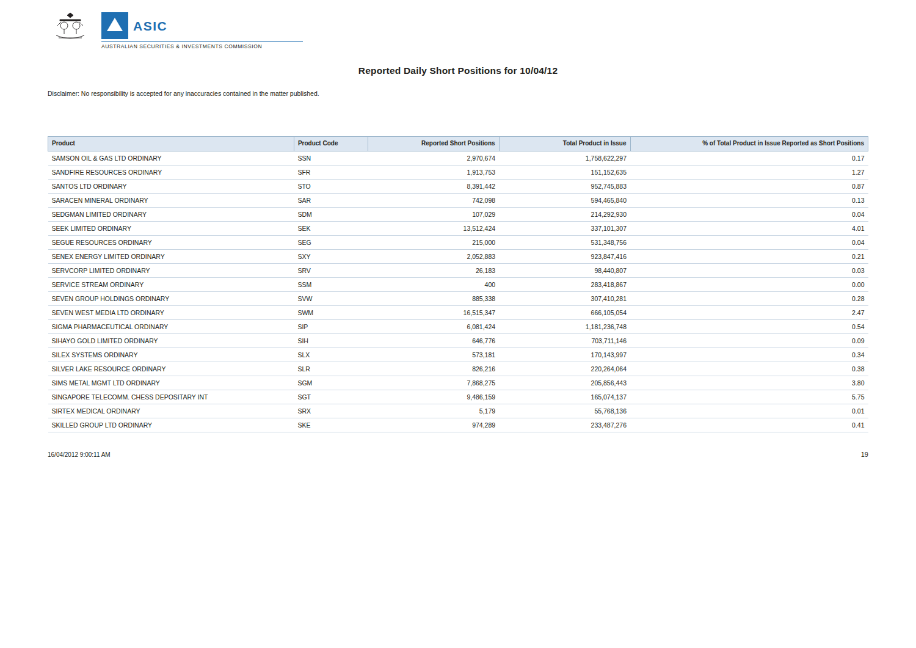ASIC
Australian Securities & Investments Commission
Reported Daily Short Positions for 10/04/12
Disclaimer: No responsibility is accepted for any inaccuracies contained in the matter published.
| Product | Product Code | Reported Short Positions | Total Product in Issue | % of Total Product in Issue Reported as Short Positions |
| --- | --- | --- | --- | --- |
| SAMSON OIL & GAS LTD ORDINARY | SSN | 2,970,674 | 1,758,622,297 | 0.17 |
| SANDFIRE RESOURCES ORDINARY | SFR | 1,913,753 | 151,152,635 | 1.27 |
| SANTOS LTD ORDINARY | STO | 8,391,442 | 952,745,883 | 0.87 |
| SARACEN MINERAL ORDINARY | SAR | 742,098 | 594,465,840 | 0.13 |
| SEDGMAN LIMITED ORDINARY | SDM | 107,029 | 214,292,930 | 0.04 |
| SEEK LIMITED ORDINARY | SEK | 13,512,424 | 337,101,307 | 4.01 |
| SEGUE RESOURCES ORDINARY | SEG | 215,000 | 531,348,756 | 0.04 |
| SENEX ENERGY LIMITED ORDINARY | SXY | 2,052,883 | 923,847,416 | 0.21 |
| SERVCORP LIMITED ORDINARY | SRV | 26,183 | 98,440,807 | 0.03 |
| SERVICE STREAM ORDINARY | SSM | 400 | 283,418,867 | 0.00 |
| SEVEN GROUP HOLDINGS ORDINARY | SVW | 885,338 | 307,410,281 | 0.28 |
| SEVEN WEST MEDIA LTD ORDINARY | SWM | 16,515,347 | 666,105,054 | 2.47 |
| SIGMA PHARMACEUTICAL ORDINARY | SIP | 6,081,424 | 1,181,236,748 | 0.54 |
| SIHAYO GOLD LIMITED ORDINARY | SIH | 646,776 | 703,711,146 | 0.09 |
| SILEX SYSTEMS ORDINARY | SLX | 573,181 | 170,143,997 | 0.34 |
| SILVER LAKE RESOURCE ORDINARY | SLR | 826,216 | 220,264,064 | 0.38 |
| SIMS METAL MGMT LTD ORDINARY | SGM | 7,868,275 | 205,856,443 | 3.80 |
| SINGAPORE TELECOMM. CHESS DEPOSITARY INT | SGT | 9,486,159 | 165,074,137 | 5.75 |
| SIRTEX MEDICAL ORDINARY | SRX | 5,179 | 55,768,136 | 0.01 |
| SKILLED GROUP LTD ORDINARY | SKE | 974,289 | 233,487,276 | 0.41 |
16/04/2012 9:00:11 AM
19